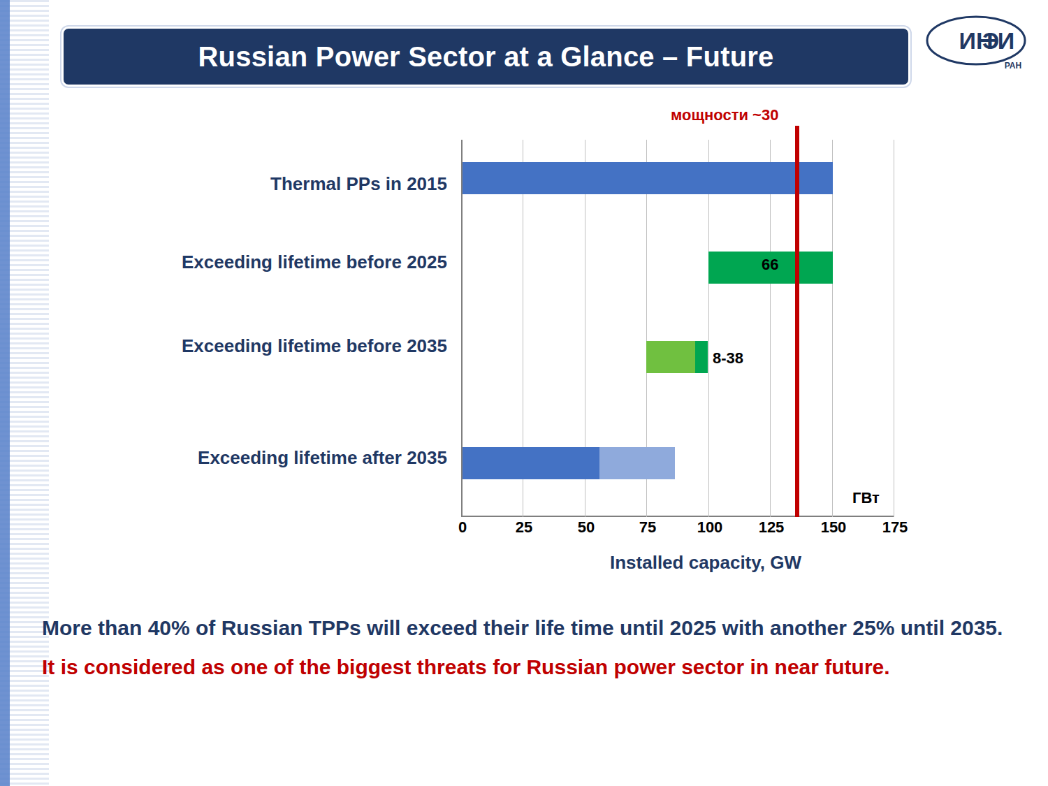Russian Power Sector at a Glance – Future
ИН И Э РАН
Thermal PPs in 2015
Exceeding lifetime before 2025
Exceeding lifetime before 2035
Exceeding lifetime after 2035
мощности ~30
66
8-38
ГВт
0 25 50 75 100 125 150 175
Installed capacity, GW
More than 40% of Russian TPPs will exceed their life time until 2025 with another 25% until 2035.
It is considered as one of the biggest threats for Russian power sector in near future.